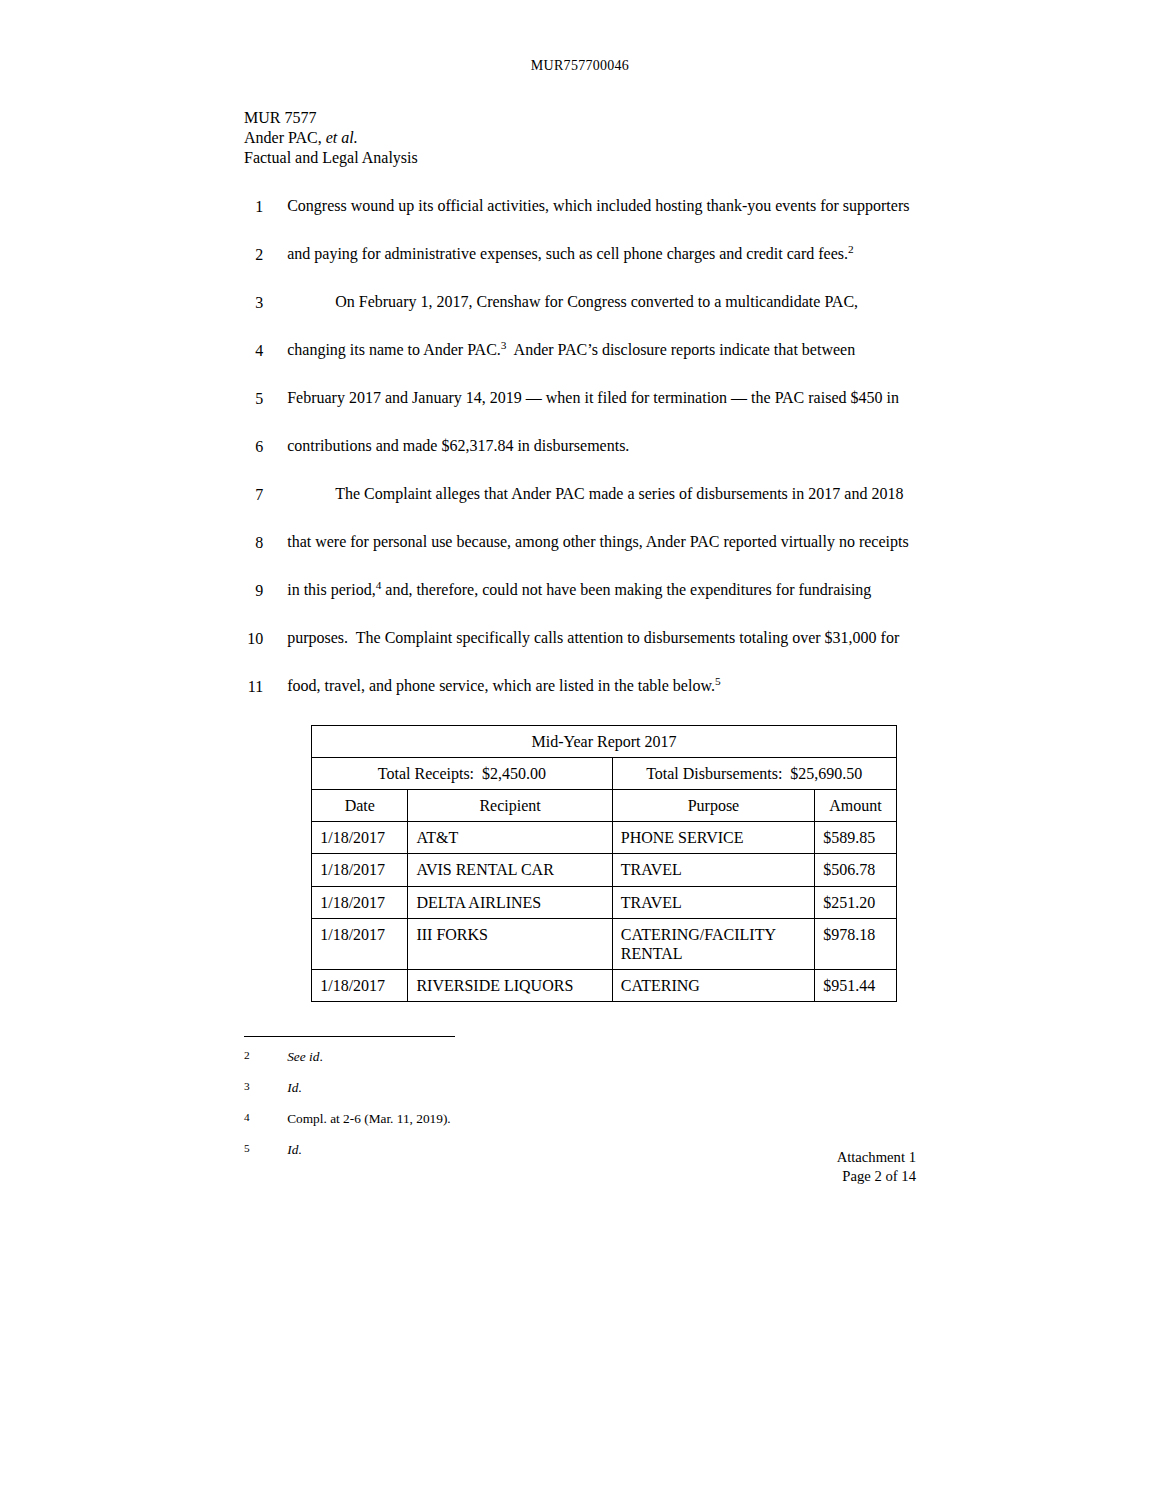MUR757700046
MUR 7577
Ander PAC, et al.
Factual and Legal Analysis
1
Congress wound up its official activities, which included hosting thank-you events for supporters
2
and paying for administrative expenses, such as cell phone charges and credit card fees.2
3
On February 1, 2017, Crenshaw for Congress converted to a multicandidate PAC,
4
changing its name to Ander PAC.3 Ander PAC’s disclosure reports indicate that between
5
February 2017 and January 14, 2019 — when it filed for termination — the PAC raised $450 in
6
contributions and made $62,317.84 in disbursements.
7
The Complaint alleges that Ander PAC made a series of disbursements in 2017 and 2018
8
that were for personal use because, among other things, Ander PAC reported virtually no receipts
9
in this period,4 and, therefore, could not have been making the expenditures for fundraising
10
purposes. The Complaint specifically calls attention to disbursements totaling over $31,000 for
11
food, travel, and phone service, which are listed in the table below.5
| Mid-Year Report 2017 |
| Total Receipts: $2,450.00 | Total Disbursements: $25,690.50 |
| Date | Recipient | Purpose | Amount |
| 1/18/2017 | AT&T | PHONE SERVICE | $589.85 |
| 1/18/2017 | AVIS RENTAL CAR | TRAVEL | $506.78 |
| 1/18/2017 | DELTA AIRLINES | TRAVEL | $251.20 |
| 1/18/2017 | III FORKS | CATERING/FACILITY RENTAL | $978.18 |
| 1/18/2017 | RIVERSIDE LIQUORS | CATERING | $951.44 |
2
See id.
3
Id.
4
Compl. at 2-6 (Mar. 11, 2019).
5
Id.
Attachment 1
Page 2 of 14